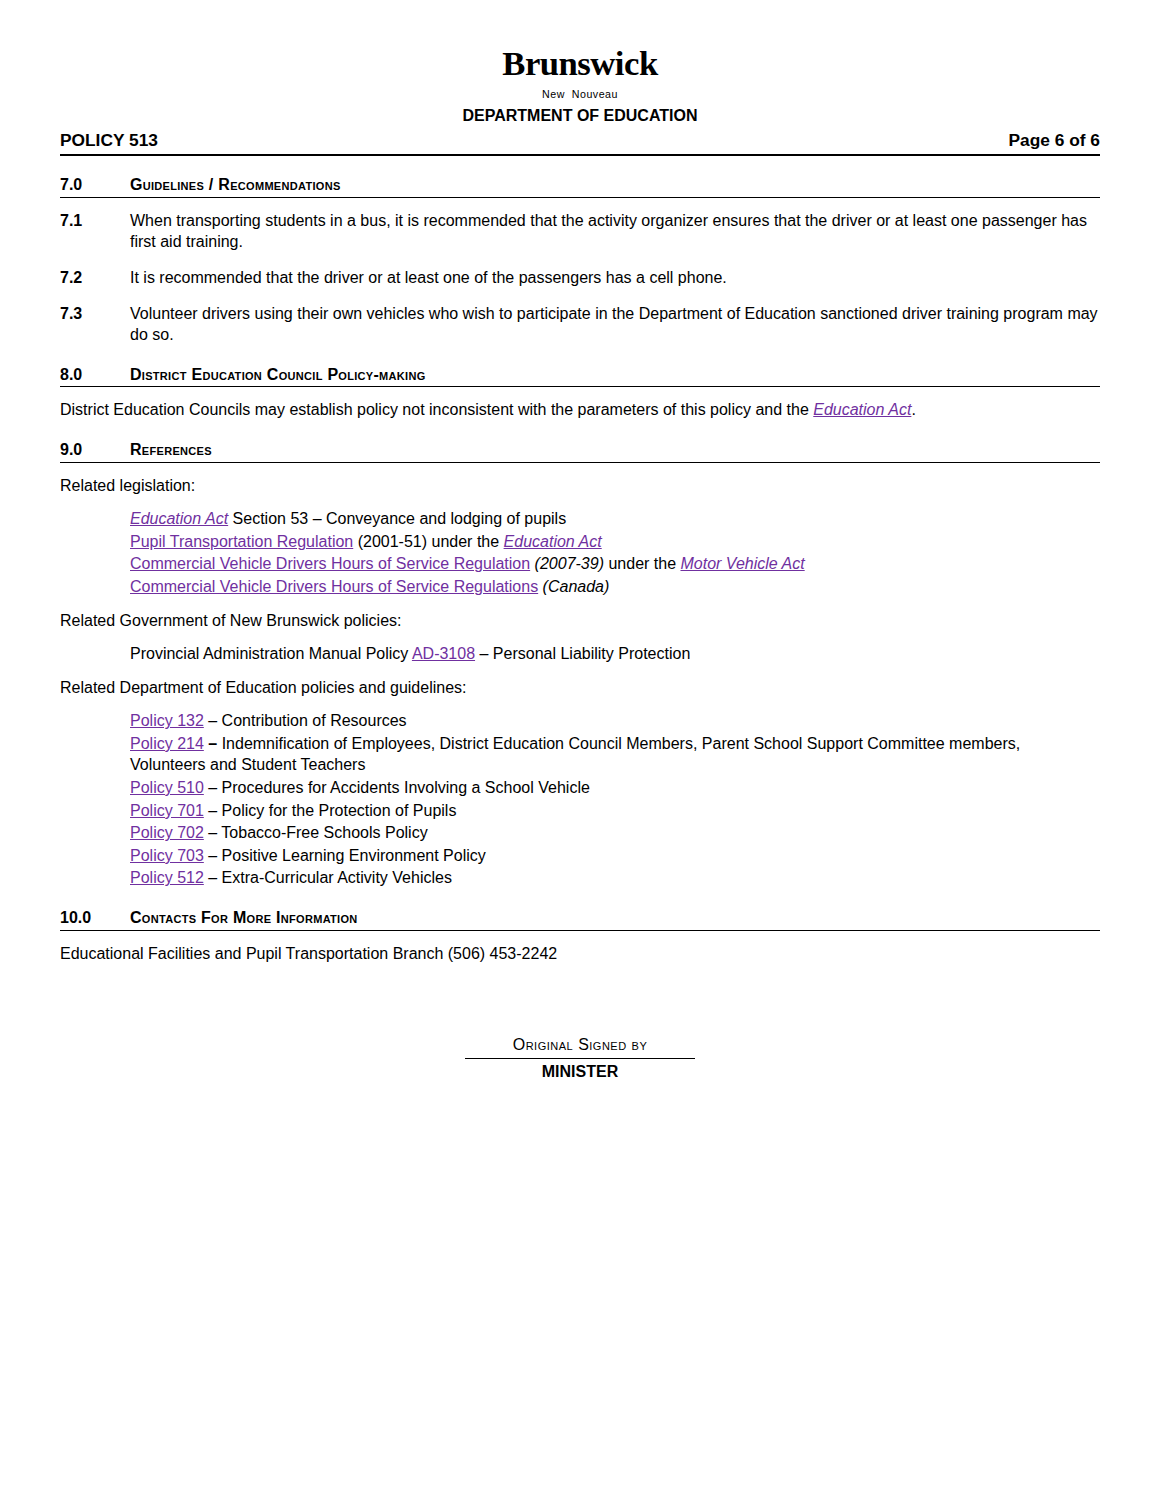Brunswick
New Nouveau
DEPARTMENT OF EDUCATION
POLICY 513 Page 6 of 6
7.0 Guidelines / Recommendations
7.1 When transporting students in a bus, it is recommended that the activity organizer ensures that the driver or at least one passenger has first aid training.
7.2 It is recommended that the driver or at least one of the passengers has a cell phone.
7.3 Volunteer drivers using their own vehicles who wish to participate in the Department of Education sanctioned driver training program may do so.
8.0 District Education Council Policy-making
District Education Councils may establish policy not inconsistent with the parameters of this policy and the Education Act.
9.0 References
Related legislation:
Education Act Section 53 – Conveyance and lodging of pupils
Pupil Transportation Regulation (2001-51) under the Education Act
Commercial Vehicle Drivers Hours of Service Regulation (2007-39) under the Motor Vehicle Act
Commercial Vehicle Drivers Hours of Service Regulations (Canada)
Related Government of New Brunswick policies:
Provincial Administration Manual Policy AD-3108 – Personal Liability Protection
Related Department of Education policies and guidelines:
Policy 132 – Contribution of Resources
Policy 214 – Indemnification of Employees, District Education Council Members, Parent School Support Committee members, Volunteers and Student Teachers
Policy 510 – Procedures for Accidents Involving a School Vehicle
Policy 701 – Policy for the Protection of Pupils
Policy 702 – Tobacco-Free Schools Policy
Policy 703 – Positive Learning Environment Policy
Policy 512 – Extra-Curricular Activity Vehicles
10.0 Contacts For More Information
Educational Facilities and Pupil Transportation Branch (506) 453-2242
Original Signed by
MINISTER